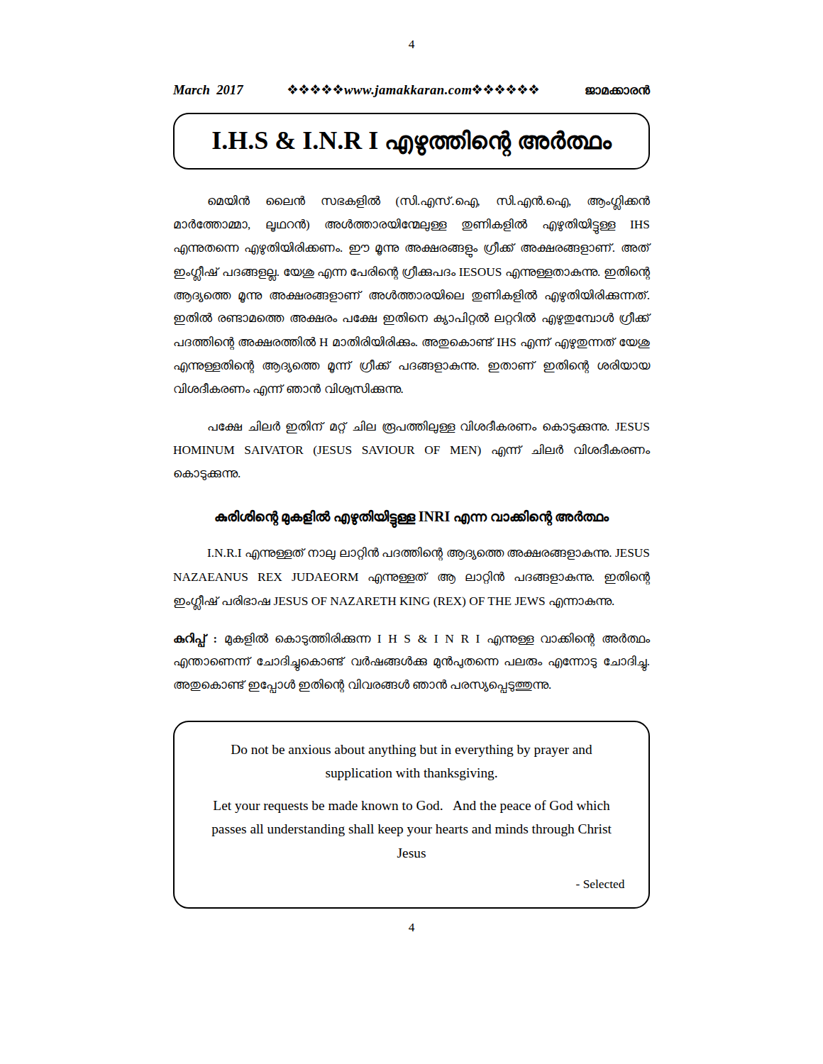4
March 2017 ❖❖❖❖❖www.jamakkaran.com❖❖❖❖❖❖ ജാമക്കാരൻ
I.H.S & I.N.R I എഴുത്തിന്റെ അർത്ഥം
മെയിൻ ലൈൻ സഭകളിൽ (സി.എസ്.ഐ, സി.എൻ.ഐ, ആംഗ്ലിക്കൻ മാർത്തോമ്മാ, ലൂഥറൻ) അൾത്താരയിന്മേലുള്ള തുണികളിൽ എഴുതിയിട്ടുള്ള IHS എന്നുതന്നെ എഴുതിയിരിക്കണം. ഈ മൂന്നു അക്ഷരങ്ങളും ഗ്രീക്ക് അക്ഷരങ്ങളാണ്. അത് ഇംഗ്ലീഷ് പദങ്ങളല്ല. യേശു എന്ന പേരിന്റെ ഗ്രീക്കുപദം IESOUS എന്നുള്ളതാകുന്നു. ഇതിന്റെ ആദ്യത്തെ മൂന്നു അക്ഷരങ്ങളാണ് അൾത്താരയിലെ തുണികളിൽ എഴുതിയിരിക്കുന്നത്. ഇതിൽ രണ്ടാമത്തെ അക്ഷരം പക്ഷേ ഇതിനെ ക്യാപിറ്റൽ ലറ്ററിൽ എഴുതുമ്പോൾ ഗ്രീക്ക് പദത്തിന്റെ അക്ഷരത്തിൽ H മാതിരിയിരിക്കും. അതുകൊണ്ട് IHS എന്ന് എഴുതുന്നത് യേശു എന്നുള്ളതിന്റെ ആദ്യത്തെ മൂന്ന് ഗ്രീക്ക് പദങ്ങളാകുന്നു. ഇതാണ് ഇതിന്റെ ശരിയായ വിശദീകരണം എന്ന് ഞാൻ വിശ്വസിക്കുന്നു.
പക്ഷേ ചിലർ ഇതിന് മറ്റ് ചില രൂപത്തിലുള്ള വിശദീകരണം കൊടുക്കുന്നു. JESUS HOMINUM SAIVATOR (JESUS SAVIOUR OF MEN) എന്ന് ചിലർ വിശദീകരണം കൊടുക്കുന്നു.
കുരിശിന്റെ മുകളിൽ എഴുതിയിട്ടുള്ള INRI എന്ന വാക്കിന്റെ അർത്ഥം
I.N.R.I എന്നുള്ളത് നാലു ലാറ്റിൻ പദത്തിന്റെ ആദ്യത്തെ അക്ഷരങ്ങളാകുന്നു. JESUS NAZAEANUS REX JUDAEORM എന്നുള്ളത് ആ ലാറ്റിൻ പദങ്ങളാകുന്നു. ഇതിന്റെ ഇംഗ്ലീഷ് പരിഭാഷ JESUS OF NAZARETH KING (REX) OF THE JEWS എന്നാകുന്നു.
കുറിപ്പ് : മുകളിൽ കൊടുത്തിരിക്കുന്ന I H S & I N R I എന്നുള്ള വാക്കിന്റെ അർത്ഥം എന്താണെന്ന് ചോദിച്ചുകൊണ്ട് വർഷങ്ങൾക്കു മുൻപുതന്നെ പലരും എന്നോടു ചോദിച്ചു. അതുകൊണ്ട് ഇപ്പോൾ ഇതിന്റെ വിവരങ്ങൾ ഞാൻ പരസ്യപ്പെടുത്തുന്നു.
Do not be anxious about anything but in everything by prayer and supplication with thanksgiving.
Let your requests be made known to God. And the peace of God which passes all understanding shall keep your hearts and minds through Christ Jesus
- Selected
4